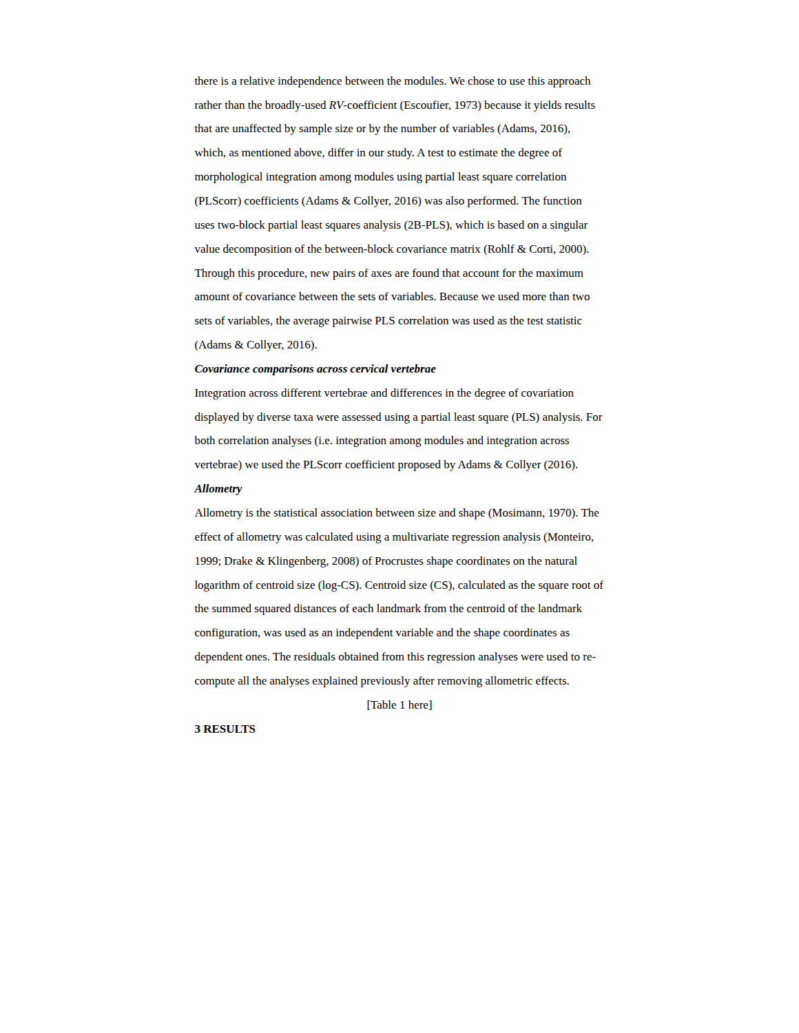there is a relative independence between the modules. We chose to use this approach rather than the broadly-used RV-coefficient (Escoufier, 1973) because it yields results that are unaffected by sample size or by the number of variables (Adams, 2016), which, as mentioned above, differ in our study. A test to estimate the degree of morphological integration among modules using partial least square correlation (PLScorr) coefficients (Adams & Collyer, 2016) was also performed. The function uses two-block partial least squares analysis (2B-PLS), which is based on a singular value decomposition of the between-block covariance matrix (Rohlf & Corti, 2000). Through this procedure, new pairs of axes are found that account for the maximum amount of covariance between the sets of variables. Because we used more than two sets of variables, the average pairwise PLS correlation was used as the test statistic (Adams & Collyer, 2016).
Covariance comparisons across cervical vertebrae
Integration across different vertebrae and differences in the degree of covariation displayed by diverse taxa were assessed using a partial least square (PLS) analysis. For both correlation analyses (i.e. integration among modules and integration across vertebrae) we used the PLScorr coefficient proposed by Adams & Collyer (2016).
Allometry
Allometry is the statistical association between size and shape (Mosimann, 1970). The effect of allometry was calculated using a multivariate regression analysis (Monteiro, 1999; Drake & Klingenberg, 2008) of Procrustes shape coordinates on the natural logarithm of centroid size (log-CS). Centroid size (CS), calculated as the square root of the summed squared distances of each landmark from the centroid of the landmark configuration, was used as an independent variable and the shape coordinates as dependent ones. The residuals obtained from this regression analyses were used to re-compute all the analyses explained previously after removing allometric effects.
[Table 1 here]
3 RESULTS